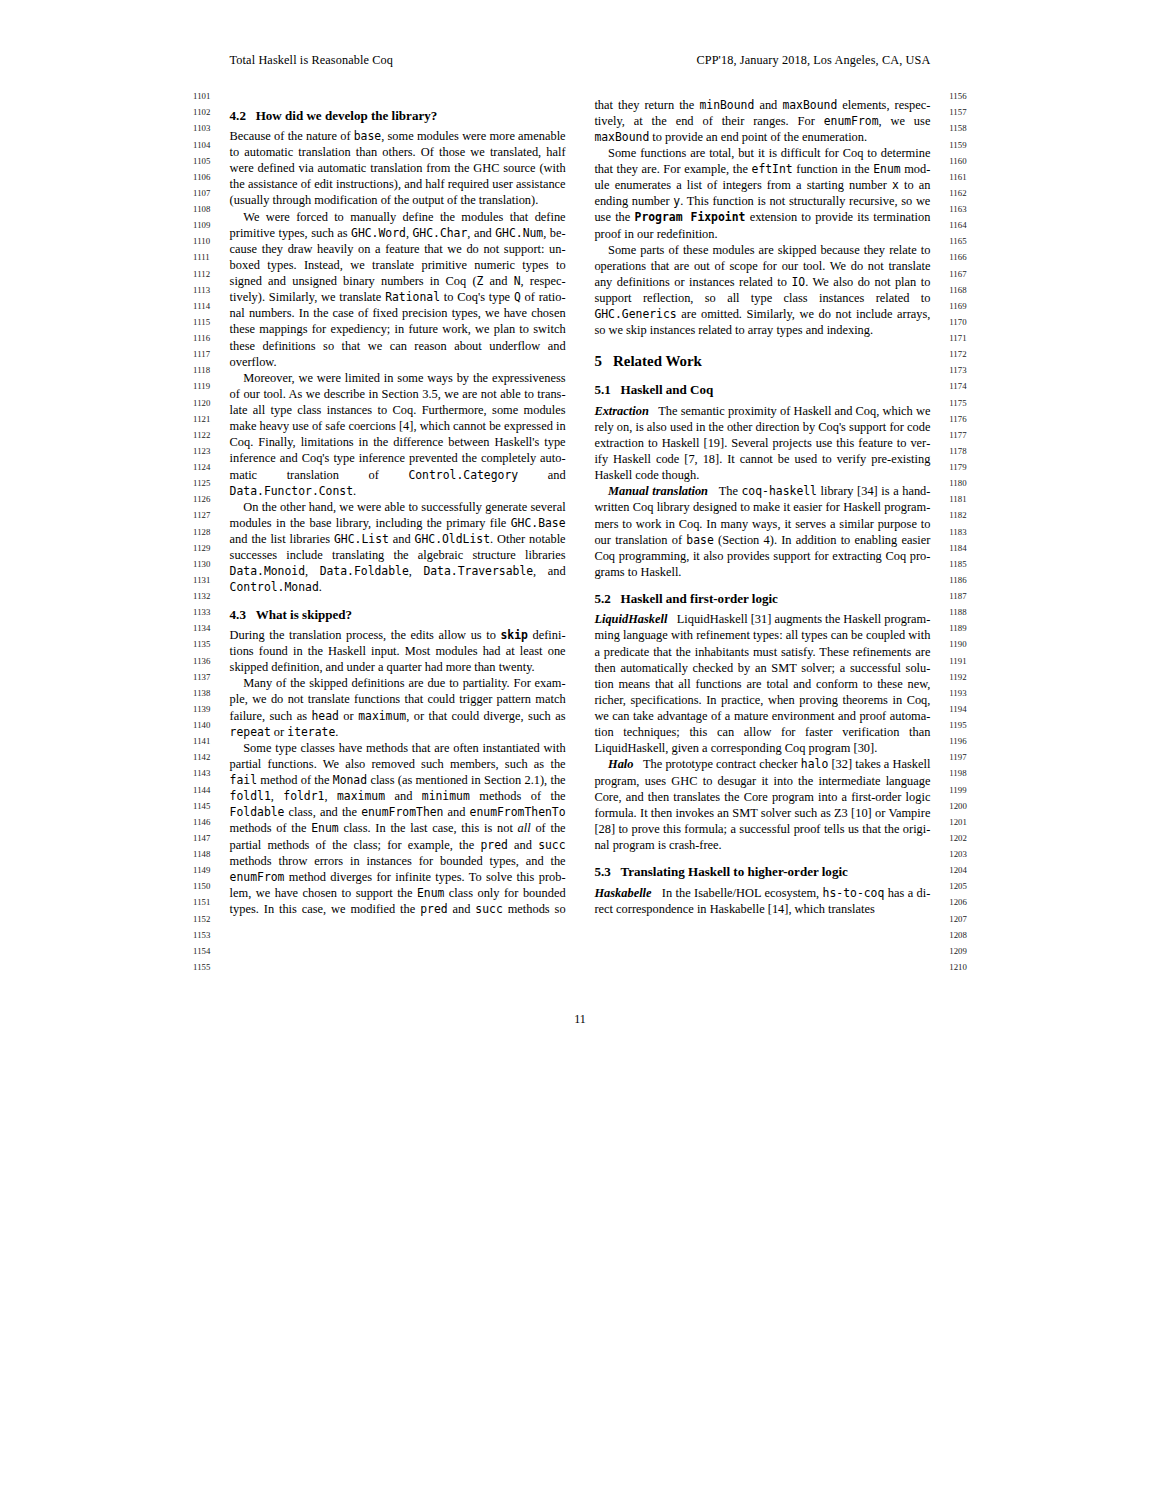1101
1102
1103
1104
1105
1106
1107
1108
1109
1110
1111
1112
1113
1114
1115
1116
1117
1118
1119
1120
1121
1122
1123
1124
1125
1126
1127
1128
1129
1130
1131
1132
1133
1134
1135
1136
1137
1138
1139
1140
1141
1142
1143
1144
1145
1146
1147
1148
1149
1150
1151
1152
1153
1154
1155
1156
1157
1158
1159
1160
1161
1162
1163
1164
1165
1166
1167
1168
1169
1170
1171
1172
1173
1174
1175
1176
1177
1178
1179
1180
1181
1182
1183
1184
1185
1186
1187
1188
1189
1190
1191
1192
1193
1194
1195
1196
1197
1198
1199
1200
1201
1202
1203
1204
1205
1206
1207
1208
1209
1210
Total Haskell is Reasonable Coq
CPP'18, January 2018, Los Angeles, CA, USA
4.2 How did we develop the library?
Because of the nature of base, some modules were more amenable to automatic translation than others. Of those we translated, half were defined via automatic translation from the GHC source (with the assistance of edit instructions), and half required user assistance (usually through modification of the output of the translation).
We were forced to manually define the modules that define primitive types, such as GHC.Word, GHC.Char, and GHC.Num, because they draw heavily on a feature that we do not support: unboxed types. Instead, we translate primitive numeric types to signed and unsigned binary numbers in Coq (Z and N, respectively). Similarly, we translate Rational to Coq's type Q of rational numbers. In the case of fixed precision types, we have chosen these mappings for expediency; in future work, we plan to switch these definitions so that we can reason about underflow and overflow.
Moreover, we were limited in some ways by the expressiveness of our tool. As we describe in Section 3.5, we are not able to translate all type class instances to Coq. Furthermore, some modules make heavy use of safe coercions [4], which cannot be expressed in Coq. Finally, limitations in the difference between Haskell's type inference and Coq's type inference prevented the completely automatic translation of Control.Category and Data.Functor.Const.
On the other hand, we were able to successfully generate several modules in the base library, including the primary file GHC.Base and the list libraries GHC.List and GHC.OldList. Other notable successes include translating the algebraic structure libraries Data.Monoid, Data.Foldable, Data.Traversable, and Control.Monad.
4.3 What is skipped?
During the translation process, the edits allow us to skip definitions found in the Haskell input. Most modules had at least one skipped definition, and under a quarter had more than twenty.
Many of the skipped definitions are due to partiality. For example, we do not translate functions that could trigger pattern match failure, such as head or maximum, or that could diverge, such as repeat or iterate.
Some type classes have methods that are often instantiated with partial functions. We also removed such members, such as the fail method of the Monad class (as mentioned in Section 2.1), the foldl1, foldr1, maximum and minimum methods of the Foldable class, and the enumFromThen and enumFromThenTo methods of the Enum class. In the last case, this is not all of the partial methods of the class; for example, the pred and succ methods throw errors in instances for bounded types, and the enumFrom method diverges for infinite types. To solve this problem, we have chosen to support the Enum class only for bounded types. In this case, we modified the pred and succ methods so that they return the minBound and maxBound elements, respectively, at the end of their ranges. For enumFrom, we use maxBound to provide an end point of the enumeration.
Some functions are total, but it is difficult for Coq to determine that they are. For example, the eftInt function in the Enum module enumerates a list of integers from a starting number x to an ending number y. This function is not structurally recursive, so we use the Program Fixpoint extension to provide its termination proof in our redefinition.
Some parts of these modules are skipped because they relate to operations that are out of scope for our tool. We do not translate any definitions or instances related to IO. We also do not plan to support reflection, so all type class instances related to GHC.Generics are omitted. Similarly, we do not include arrays, so we skip instances related to array types and indexing.
5 Related Work
5.1 Haskell and Coq
Extraction The semantic proximity of Haskell and Coq, which we rely on, is also used in the other direction by Coq's support for code extraction to Haskell [19]. Several projects use this feature to verify Haskell code [7, 18]. It cannot be used to verify pre-existing Haskell code though.
Manual translation The coq-haskell library [34] is a hand-written Coq library designed to make it easier for Haskell programmers to work in Coq. In many ways, it serves a similar purpose to our translation of base (Section 4). In addition to enabling easier Coq programming, it also provides support for extracting Coq programs to Haskell.
5.2 Haskell and first-order logic
LiquidHaskell LiquidHaskell [31] augments the Haskell programming language with refinement types: all types can be coupled with a predicate that the inhabitants must satisfy. These refinements are then automatically checked by an SMT solver; a successful solution means that all functions are total and conform to these new, richer, specifications. In practice, when proving theorems in Coq, we can take advantage of a mature environment and proof automation techniques; this can allow for faster verification than LiquidHaskell, given a corresponding Coq program [30].
Halo The prototype contract checker halo [32] takes a Haskell program, uses GHC to desugar it into the intermediate language Core, and then translates the Core program into a first-order logic formula. It then invokes an SMT solver such as Z3 [10] or Vampire [28] to prove this formula; a successful proof tells us that the original program is crash-free.
5.3 Translating Haskell to higher-order logic
Haskabelle In the Isabelle/HOL ecosystem, hs-to-coq has a direct correspondence in Haskabelle [14], which translates
11